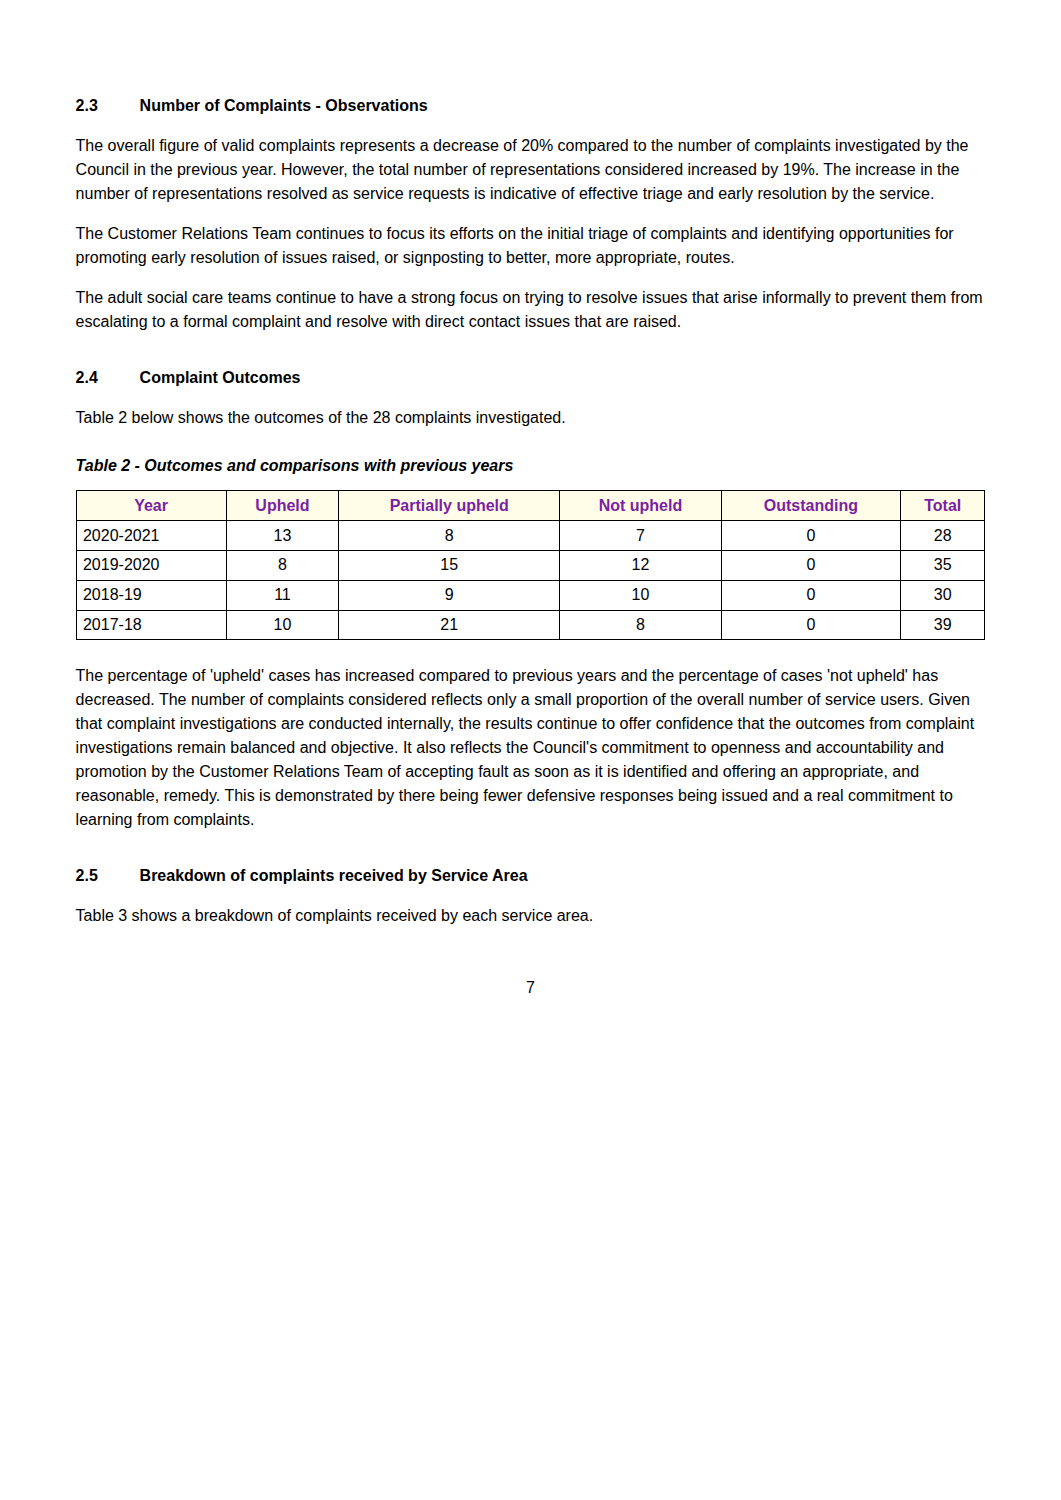2.3 Number of Complaints - Observations
The overall figure of valid complaints represents a decrease of 20% compared to the number of complaints investigated by the Council in the previous year. However, the total number of representations considered increased by 19%. The increase in the number of representations resolved as service requests is indicative of effective triage and early resolution by the service.
The Customer Relations Team continues to focus its efforts on the initial triage of complaints and identifying opportunities for promoting early resolution of issues raised, or signposting to better, more appropriate, routes.
The adult social care teams continue to have a strong focus on trying to resolve issues that arise informally to prevent them from escalating to a formal complaint and resolve with direct contact issues that are raised.
2.4 Complaint Outcomes
Table 2 below shows the outcomes of the 28 complaints investigated.
Table 2 - Outcomes and comparisons with previous years
| Year | Upheld | Partially upheld | Not upheld | Outstanding | Total |
| --- | --- | --- | --- | --- | --- |
| 2020-2021 | 13 | 8 | 7 | 0 | 28 |
| 2019-2020 | 8 | 15 | 12 | 0 | 35 |
| 2018-19 | 11 | 9 | 10 | 0 | 30 |
| 2017-18 | 10 | 21 | 8 | 0 | 39 |
The percentage of 'upheld' cases has increased compared to previous years and the percentage of cases 'not upheld' has decreased. The number of complaints considered reflects only a small proportion of the overall number of service users. Given that complaint investigations are conducted internally, the results continue to offer confidence that the outcomes from complaint investigations remain balanced and objective. It also reflects the Council's commitment to openness and accountability and promotion by the Customer Relations Team of accepting fault as soon as it is identified and offering an appropriate, and reasonable, remedy. This is demonstrated by there being fewer defensive responses being issued and a real commitment to learning from complaints.
2.5 Breakdown of complaints received by Service Area
Table 3 shows a breakdown of complaints received by each service area.
7